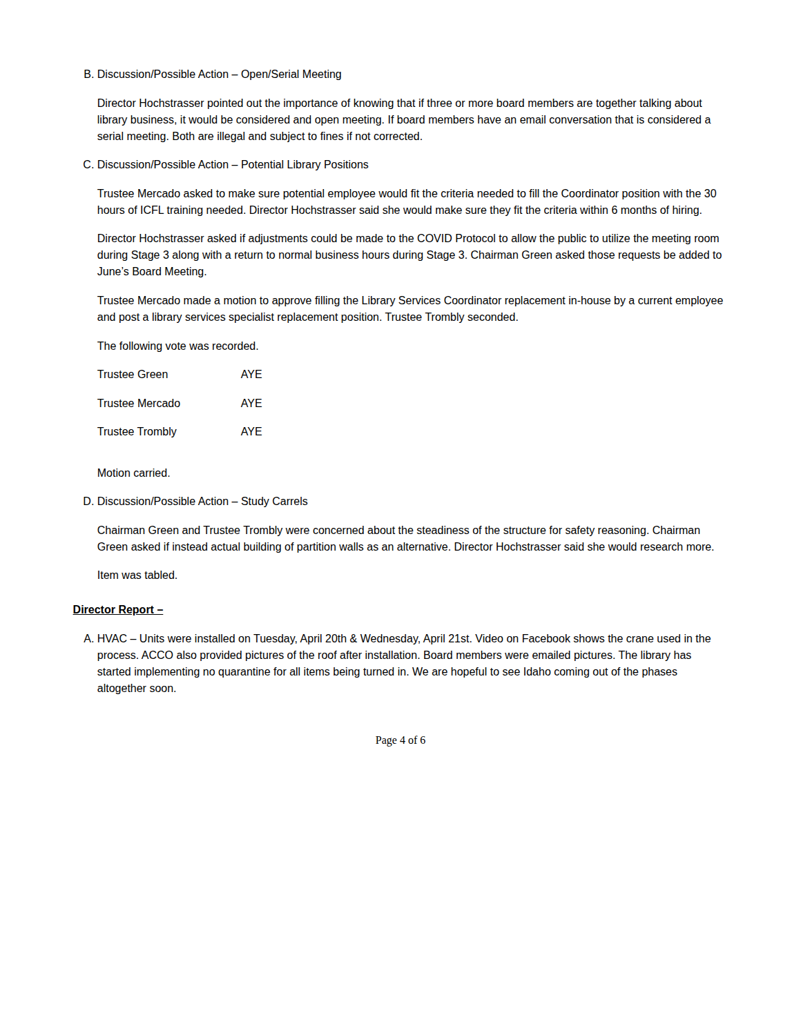Discussion/Possible Action – Open/Serial Meeting
Director Hochstrasser pointed out the importance of knowing that if three or more board members are together talking about library business, it would be considered and open meeting. If board members have an email conversation that is considered a serial meeting. Both are illegal and subject to fines if not corrected.
Discussion/Possible Action – Potential Library Positions
Trustee Mercado asked to make sure potential employee would fit the criteria needed to fill the Coordinator position with the 30 hours of ICFL training needed. Director Hochstrasser said she would make sure they fit the criteria within 6 months of hiring.
Director Hochstrasser asked if adjustments could be made to the COVID Protocol to allow the public to utilize the meeting room during Stage 3 along with a return to normal business hours during Stage 3. Chairman Green asked those requests be added to June’s Board Meeting.
Trustee Mercado made a motion to approve filling the Library Services Coordinator replacement in-house by a current employee and post a library services specialist replacement position. Trustee Trombly seconded.
The following vote was recorded.
| Trustee Green | AYE |
| Trustee Mercado | AYE |
| Trustee Trombly | AYE |
Motion carried.
Discussion/Possible Action – Study Carrels
Chairman Green and Trustee Trombly were concerned about the steadiness of the structure for safety reasoning. Chairman Green asked if instead actual building of partition walls as an alternative. Director Hochstrasser said she would research more.
Item was tabled.
Director Report –
HVAC – Units were installed on Tuesday, April 20th & Wednesday, April 21st. Video on Facebook shows the crane used in the process. ACCO also provided pictures of the roof after installation. Board members were emailed pictures. The library has started implementing no quarantine for all items being turned in. We are hopeful to see Idaho coming out of the phases altogether soon.
Page 4 of 6